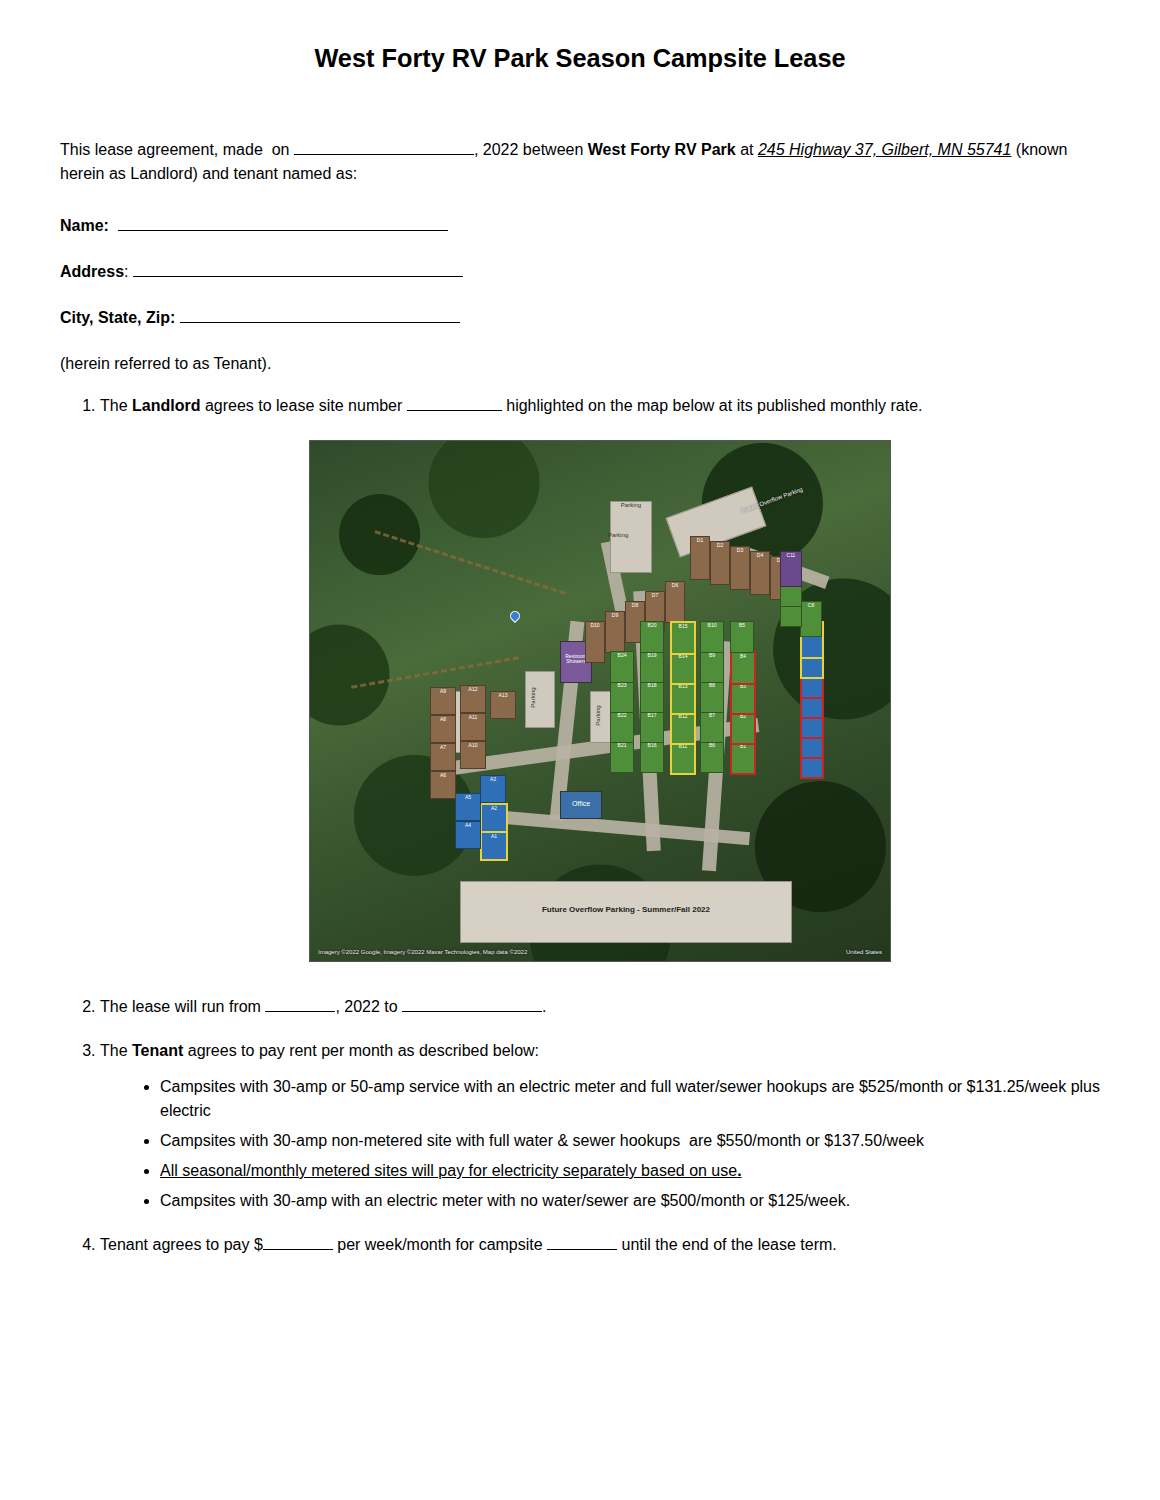West Forty RV Park Season Campsite Lease
This lease agreement, made on , 2022 between West Forty RV Park at 245 Highway 37, Gilbert, MN 55741 (known herein as Landlord) and tenant named as:
Name:
Address:
City, State, Zip:
(herein referred to as Tenant).
The Landlord agrees to lease site number highlighted on the map below at its published monthly rate.
Future Overflow Parking - Summer/Fall 2022
Parking
Parking
Parking
Parking
Parking
Future Overflow Parking
Office
Restroom
Showers
D1
D2
D3
D4
D5
D6
D7
D8
D9
D10
C1
C2
C3
C4
C5
C6
C7
C8
C9
C10
C11
B1
B2
B3
B4
B5
B6
B7
B8
B9
B10
B11
B12
B13
B14
B15
B16
B17
B18
B19
B20
B21
B22
B23
B24
A1
A2
A3
A4
A5
A6
A7
A8
A9
A10
A11
A12
A13
Imagery ©2022 Google, Imagery ©2022 Maxar Technologies, Map data ©2022
United States
The lease will run from , 2022 to .
The Tenant agrees to pay rent per month as described below:
Campsites with 30-amp or 50-amp service with an electric meter and full water/sewer hookups are $525/month or $131.25/week plus electric
Campsites with 30-amp non-metered site with full water & sewer hookups are $550/month or $137.50/week
All seasonal/monthly metered sites will pay for electricity separately based on use.
Campsites with 30-amp with an electric meter with no water/sewer are $500/month or $125/week.
Tenant agrees to pay $ per week/month for campsite until the end of the lease term.